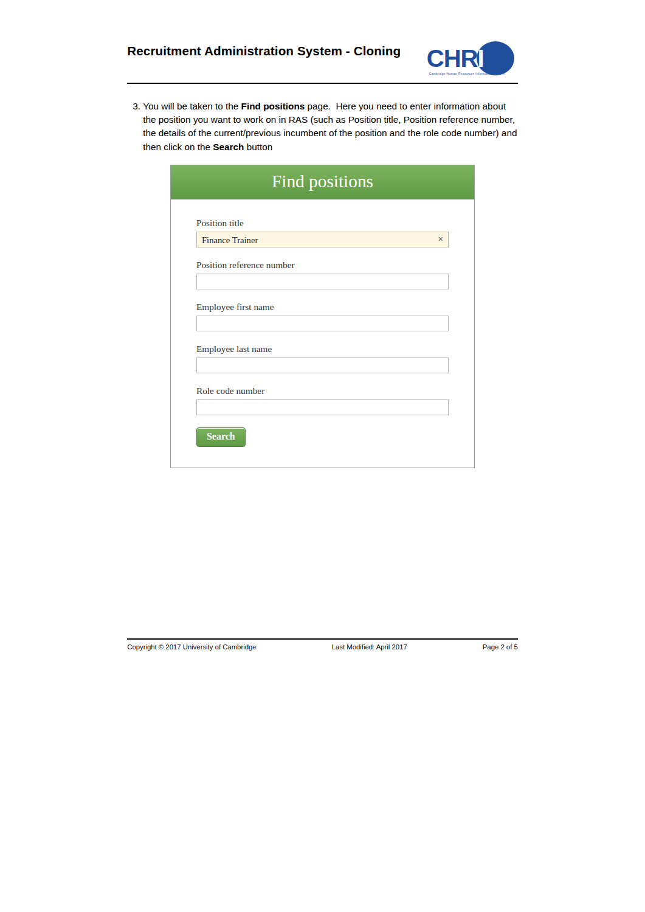Recruitment Administration System - Cloning
CHRIS
Cambridge Human Resources Information System
You will be taken to the Find positions page. Here you need to enter information about the position you want to work on in RAS (such as Position title, Position reference number, the details of the current/previous incumbent of the position and the role code number) and then click on the Search button
Find positions
Position title
Finance Trainer
×
Position reference number
Employee first name
Employee last name
Role code number
Search
Copyright © 2017 University of Cambridge Last Modified: April 2017 Page 2 of 5